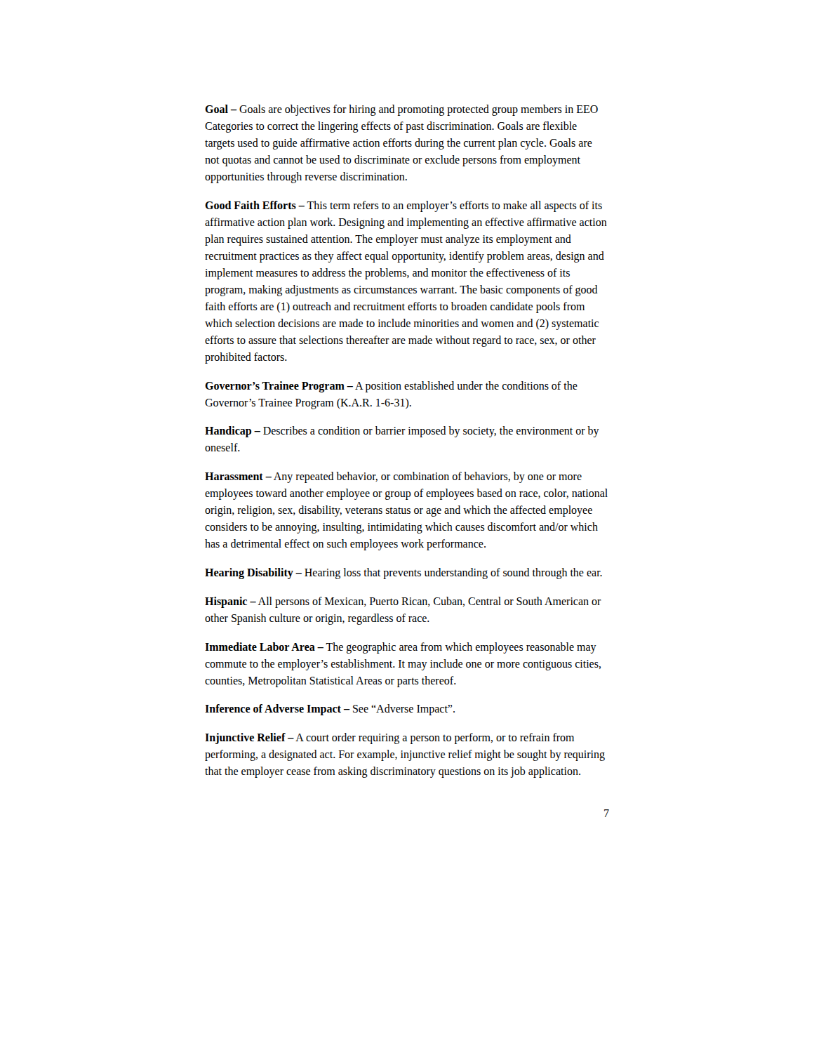Goal – Goals are objectives for hiring and promoting protected group members in EEO Categories to correct the lingering effects of past discrimination. Goals are flexible targets used to guide affirmative action efforts during the current plan cycle. Goals are not quotas and cannot be used to discriminate or exclude persons from employment opportunities through reverse discrimination.
Good Faith Efforts – This term refers to an employer’s efforts to make all aspects of its affirmative action plan work. Designing and implementing an effective affirmative action plan requires sustained attention. The employer must analyze its employment and recruitment practices as they affect equal opportunity, identify problem areas, design and implement measures to address the problems, and monitor the effectiveness of its program, making adjustments as circumstances warrant. The basic components of good faith efforts are (1) outreach and recruitment efforts to broaden candidate pools from which selection decisions are made to include minorities and women and (2) systematic efforts to assure that selections thereafter are made without regard to race, sex, or other prohibited factors.
Governor’s Trainee Program – A position established under the conditions of the Governor’s Trainee Program (K.A.R. 1-6-31).
Handicap – Describes a condition or barrier imposed by society, the environment or by oneself.
Harassment – Any repeated behavior, or combination of behaviors, by one or more employees toward another employee or group of employees based on race, color, national origin, religion, sex, disability, veterans status or age and which the affected employee considers to be annoying, insulting, intimidating which causes discomfort and/or which has a detrimental effect on such employees work performance.
Hearing Disability – Hearing loss that prevents understanding of sound through the ear.
Hispanic – All persons of Mexican, Puerto Rican, Cuban, Central or South American or other Spanish culture or origin, regardless of race.
Immediate Labor Area – The geographic area from which employees reasonable may commute to the employer’s establishment. It may include one or more contiguous cities, counties, Metropolitan Statistical Areas or parts thereof.
Inference of Adverse Impact – See “Adverse Impact”.
Injunctive Relief – A court order requiring a person to perform, or to refrain from performing, a designated act. For example, injunctive relief might be sought by requiring that the employer cease from asking discriminatory questions on its job application.
7